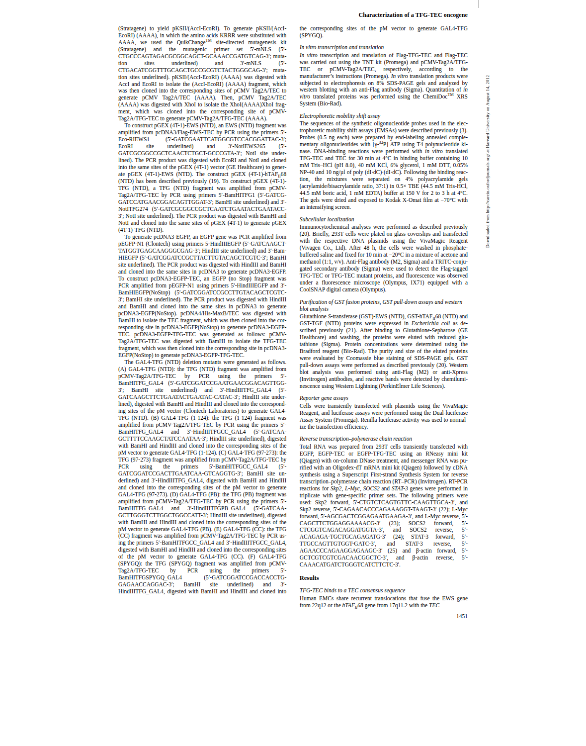Characterization of a TFG-TEC oncogene
Downloaded from http://carcin.oxfordjournals.org/ at Harvard University on August 14, 2012
(Stratagene) to yield pKSII/(AccI-EcoRI). To generate pKSII/(AccI-EcoRI) (AAAA), in which the amino acids KRRR were substituted with AAAA, we used the QuikChangeTM site-directed mutagenesis kit (Stratagene) and the mutagenic primer set 5′-mNLS (5′-CTGCCCAGTAGACGCGGCAGCT-GCAAACCGATGTCAG-3′; mutation sites underlined) and 3′-mNLS (5′-CTGACATCGGTTTGCAGCTGCCGCGTCTACTGGGCAG-3′; mutation sites underlined). pKSII/(AccI-EcoRI) (AAAA) was digested with AccI and EcoRI to isolate the (AccI-EcoRI) (AAAA) fragment, which was then cloned into the corresponding sites of pCMV Tag2A/TEC to generate pCMV Tag2A/TEC (AAAA). Then, pCMV Tag2A/TEC (AAAA) was digested with XhoI to isolate the XhoI(AAAA)XhoI fragment, which was cloned into the corresponding site of pCMV-Tag2A/TFG-TEC to generate pCMV-Tag2A/TFG-TEC (AAAA).
To construct pGEX (4T-1)-EWS (NTD), an EWS (NTD) fragment was amplified from pcDNA3/Flag-EWS-TEC by PCR using the primers 5′-Eco-RIEWS1 (5′-GATCGAATTCATGGCGTCCACGGATTAC-3′; EcoRI site underlined) and 3′-NotIEWS265 (5′- GATCGCGGCCGCTCAACTCTGCT-GCCCGTA-3′; NotI site underlined). The PCR product was digested with EcoRI and NotI and cloned into the same sites of the pGEX (4T-1) vector (GE Healthcare) to generate pGEX (4T-1)-EWS (NTD). The construct pGEX (4T-1)-hTAFII68 (NTD) has been described previously (19). To construct pGEX (4T-1)-TFG (NTD), a TFG (NTD) fragment was amplified from pCMV-Tag2A/TFG-TEC by PCR using primers 5′-BamHITFG1 (5′-GATCG-GATCCATGAACGGACAGTTGGAT-3′; BamHI site underlined) and 3′-NotITFG274 (5′-GATCGCGGCCGCTCAATCTGAATACTGAATACC-3′; NotI site underlined). The PCR product was digested with BamHI and NotI and cloned into the same sites of pGEX (4T-1) to generate pGEX (4T-1)-TFG (NTD).
To generate pcDNA3-EGFP, an EGFP gene was PCR amplified from pEGFP-N1 (Clontech) using primers 5-HindIIIEGFP (5′-GATCAAGCT-TATGGTGAGCAAGGGCGAG-3′; HindIII site underlined) and 3′-Bam-HIEGFP (5′-GATCGGATCCGCTTACTTGTACAGCTCGTC-3′; BamHI site underlined). The PCR product was digested with HindIII and BamHI and cloned into the same sites in pcDNA3 to generate pcDNA3-EGFP. To construct pcDNA3-EGFP-TEC, an EGFP (no Stop) fragment was PCR amplified from pEGFP-N1 using primers 5′-HindIIIEGFP and 3′-BamHIEGFP(NoStop) (5′-GATCGGATCCGCCTTGTACAGCTCGTC-3′; BamHI site underlined). The PCR product was digested with HindIII and BamHI and cloned into the same sites in pcDNA3 to generate pcDNA3-EGFP(NoStop). pcDNA4/His-MaxB/TEC was digested with BamHI to isolate the TEC fragment, which was then cloned into the corresponding site in pcDNA3-EGFP(NoStop) to generate pcDNA3-EGFP-TEC. pcDNA3-EGFP-TFG-TEC was generated as follows: pCMV-Tag2A/TFG-TEC was digested with BamHI to isolate the TFG-TEC fragment, which was then cloned into the corresponding site in pcDNA3-EGFP(NoStop) to generate pcDNA3-EGFP-TFG-TEC.
The GAL4-TFG (NTD) deletion mutants were generated as follows. (A) GAL4-TFG (NTD): the TFG (NTD) fragment was amplified from pCMV-Tag2A/TFG-TEC by PCR using the primers 5′-BamHITFG_GAL4 (5′-GATCGGATCCGAATGAACGGACAGTTGG-3′; BamHI site underlined) and 3′-HindIIITFG_GAL4 (5′-GATCAAGCTTCTGAATACTGAATAC-CATAC-3′; HindIII site underlined), digested with BamHI and HindIII and cloned into the corresponding sites of the pM vector (Clontech Laboratories) to generate GAL4-TFG (NTD). (B) GAL4-TFG (1-124): the TFG (1-124) fragment was amplified from pCMV-Tag2A/TFG-TEC by PCR using the primers 5′-BamHITFG_GAL4 and 3′-HindIIITFGCC_GAL4 (5′-GATCAA-GCTTTTCCAAGCTATCCAATAA-3′; HindIII site underlined), digested with BamHI and HindIII and cloned into the corresponding sites of the pM vector to generate GAL4-TFG (1-124). (C) GAL4-TFG (97-273): the TFG (97-273) fragment was amplified from pCMV-Tag2A/TFG-TEC by PCR using the primers 5′-BamHITFGCC_GAL4 (5′-GATCGGATCCGACTTGAATCAA-GTCAGGTG-3′; BamHI site underlined) and 3′-HindIIITFG_GAL4, digested with BamHI and HindIII and cloned into the corresponding sites of the pM vector to generate GAL4-TFG (97-273). (D) GAL4-TFG (PB): the TFG (PB) fragment was amplified from pCMV-Tag2A/TFG-TEC by PCR using the primers 5′-BamHITFG_GAL4 and 3′-HindIIITFGPB_GAL4 (5′-GATCAA-GCTTGGGTCTTGGCTGGCCATT-3′; HindIII site underlined), digested with BamHI and HindIII and cloned into the corresponding sites of the pM vector to generate GAL4-TFG (PB). (E) GAL4-TFG (CC): the TFG (CC) fragment was amplified from pCMV-Tag2A/TFG-TEC by PCR using the primers 5′-BamHITFGCC_GAL4 and 3′-HindIIITFGCC_GAL4, digested with BamHI and HindIII and cloned into the corresponding sites of the pM vector to generate GAL4-TFG (CC). (F) GAL4-TFG (SPYGQ): the TFG (SPYGQ) fragment was amplified from pCMV-Tag2A/TFG-TEC by PCR using the primers 5′-BamHITFGSPYGQ_GAL4 (5′-GATCGGATCCGACCACCTG-GAGAACCAGGAC-3′; BamHI site underlined) and 3′-HindIIITFG_GAL4, digested with BamHI and HindIII and cloned into the corresponding sites of the pM vector to generate GAL4-TFG (SPYGQ).
In vitro transcription and translation
In vitro transcription and translation of Flag-TFG-TEC and Flag-TEC was carried out using the TNT kit (Promega) and pCMV-Tag2A/TFG-TEC or pCMV-Tag2A/TEC, respectively, according to the manufacturer’s instructions (Promega). In vitro translation products were subjected to electrophoresis on 8% SDS-PAGE gels and analyzed by western blotting with an anti-Flag antibody (Sigma). Quantitation of in vitro translated proteins was performed using the ChemiDocTM XRS System (Bio-Rad).
Electrophoretic mobility shift assay
The sequences of the synthetic oligonucleotide probes used in the electrophoretic mobility shift assays (EMSAs) were described previously (3). Probes (0.5 ng each) were prepared by end-labeling annealed complementary oligonucleotides with [γ-32P] ATP using T4 polynucleotide kinase. DNA-binding reactions were performed with in vitro translated TFG-TEC and TEC for 30 min at 4°C in binding buffer containing 10 mM Tris–HCl (pH 8.0), 40 mM KCl, 6% glycerol, 1 mM DTT, 0.05% NP-40 and 10 ng/µl of poly (dI·dC)·(dI·dC). Following the binding reaction, the mixtures were separated on 4% polyacrylamide gels (acrylamide/bisacrylamide ratio, 37:1) in 0.5× TBE (44.5 mM Tris-HCl, 44.5 mM boric acid, 1 mM EDTA) buffer at 150 V for 2 to 3 h at 4°C. The gels were dried and exposed to Kodak X-Omat film at −70°C with an intensifying screen.
Subcellular localization
Immunocytochemical analyses were performed as described previously (20). Briefly, 293T cells were plated on glass coverslips and transfected with the respective DNA plasmids using the VivaMagic Reagent (Vivagen Co., Ltd). After 48 h, the cells were washed in phosphate-buffered saline and fixed for 10 min at −20°C in a mixture of acetone and methanol (1:1, v/v). Anti-Flag antibody (M2, Sigma) and a TRITC-conjugated secondary antibody (Sigma) were used to detect the Flag-tagged TFG-TEC or TFG-TEC mutant proteins, and fluorescence was observed under a fluorescence microscope (Olympus, IX71) equipped with a CoolSNAP digital camera (Olympus).
Purification of GST fusion proteins, GST pull-down assays and western blot analysis
Glutathione S-transferase (GST)-EWS (NTD), GST-hTAFII68 (NTD) and GST-TGF (NTD) proteins were expressed in Escherichia coli as described previously (21). After binding to Glutathione-Sepharose (GE Healthcare) and washing, the proteins were eluted with reduced glutathione (Sigma). Protein concentrations were determined using the Bradford reagent (Bio-Rad). The purity and size of the eluted proteins were evaluated by Coomassie blue staining of SDS-PAGE gels. GST pull-down assays were performed as described previously (20). Western blot analysis was performed using anti-Flag (M2) or anti-Xpress (Invitrogen) antibodies, and reactive bands were detected by chemiluminescence using Western Lightning (PerkinElmer Life Sciences).
Reporter gene assays
Cells were transiently transfected with plasmids using the VivaMagic Reagent, and luciferase assays were performed using the Dual-luciferase Assay System (Promega). Renilla luciferase activity was used to normalize the transfection efficiency.
Reverse transcription–polymerase chain reaction
Total RNA was prepared from 293T cells transiently transfected with EGFP, EGFP-TEC or EGFP-TFG-TEC using an RNeasy mini kit (Qiagen) with on-column DNase treatment, and messenger RNA was purified with an Oligodex-dT mRNA mini kit (Qiagen) followed by cDNA synthesis using a Superscript First-strand Synthesis System for reverse transcription–polymerase chain reaction (RT–PCR) (Invitrogen). RT-PCR reactions for Skp2, L-Myc, SOCS2 and STAT-3 genes were performed in triplicate with gene-specific primer sets. The following primers were used: Skp2 forward, 5′-CTGTCTCAGTGTTC-CAAGTTGCA-3′, and Skp2 reverse, 5′-CAGAACACCCAGAAAGGT-TAAGT-3′ (22); L-Myc forward, 5′-AGCGACTCGGAGAATGAAGA-3′, and L-Myc reverse, 5′-CAGCTTCTGGAGGAAAACG-3′ (23); SOCS2 forward, 5′-CTCGGTCAGACAGGATGGTA-3′, and SOCS2 reverse, 5′-ACAGAGA-TGCTGCAGAGATG-3′ (24); STAT-3 forward, 5′-TTGCCAGTTGTGGT-GATC-3′, and STAT-3 reverse, 5′-AGAACCCAGAAGGAGAAGC-3′ (25) and β-actin forward, 5′-GCTCGTCGTCGACAACGGCTC-3′, and β-actin reverse, 5′-CAAACATGATCTGGGTCATCTTCTC-3′.
Results
TFG-TEC binds to a TEC consensus sequence
Human EMCs share recurrent translocations that fuse the EWS gene from 22q12 or the hTAFII68 gene from 17q11.2 with the TEC
1451